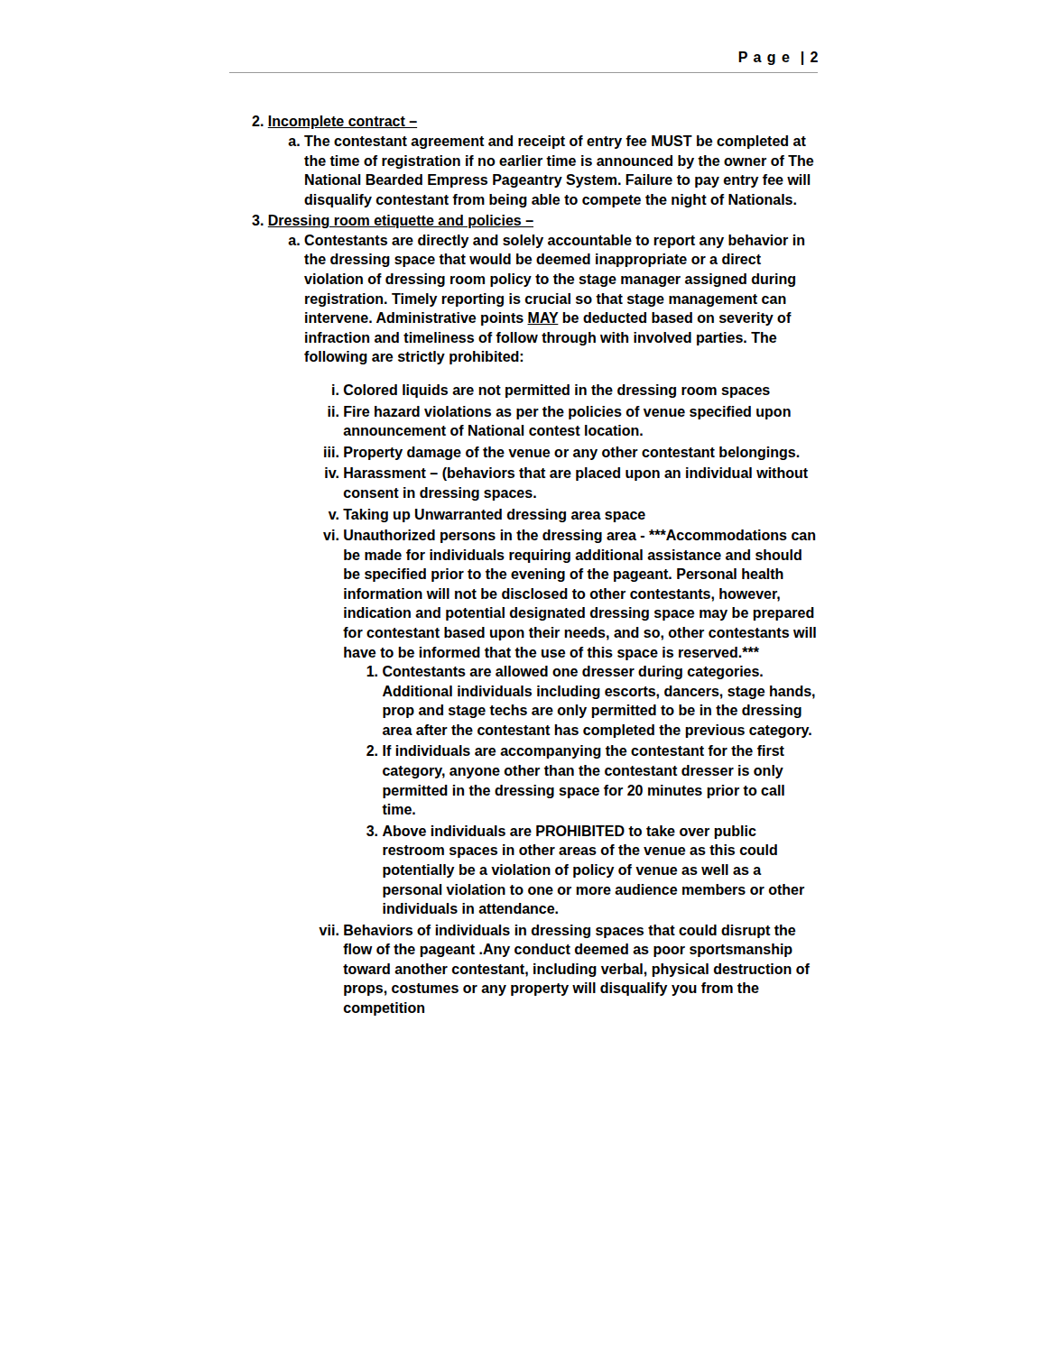P a g e | 2
Incomplete contract –
The contestant agreement and receipt of entry fee MUST be completed at the time of registration if no earlier time is announced by the owner of The National Bearded Empress Pageantry System. Failure to pay entry fee will disqualify contestant from being able to compete the night of Nationals.
Dressing room etiquette and policies –
Contestants are directly and solely accountable to report any behavior in the dressing space that would be deemed inappropriate or a direct violation of dressing room policy to the stage manager assigned during registration. Timely reporting is crucial so that stage management can intervene. Administrative points MAY be deducted based on severity of infraction and timeliness of follow through with involved parties. The following are strictly prohibited:
Colored liquids are not permitted in the dressing room spaces
Fire hazard violations as per the policies of venue specified upon announcement of National contest location.
Property damage of the venue or any other contestant belongings.
Harassment – (behaviors that are placed upon an individual without consent in dressing spaces.
Taking up Unwarranted dressing area space
Unauthorized persons in the dressing area - ***Accommodations can be made for individuals requiring additional assistance and should be specified prior to the evening of the pageant. Personal health information will not be disclosed to other contestants, however, indication and potential designated dressing space may be prepared for contestant based upon their needs, and so, other contestants will have to be informed that the use of this space is reserved.***
Contestants are allowed one dresser during categories. Additional individuals including escorts, dancers, stage hands, prop and stage techs are only permitted to be in the dressing area after the contestant has completed the previous category.
If individuals are accompanying the contestant for the first category, anyone other than the contestant dresser is only permitted in the dressing space for 20 minutes prior to call time.
Above individuals are PROHIBITED to take over public restroom spaces in other areas of the venue as this could potentially be a violation of policy of venue as well as a personal violation to one or more audience members or other individuals in attendance.
Behaviors of individuals in dressing spaces that could disrupt the flow of the pageant .Any conduct deemed as poor sportsmanship toward another contestant, including verbal, physical destruction of props, costumes or any property will disqualify you from the competition